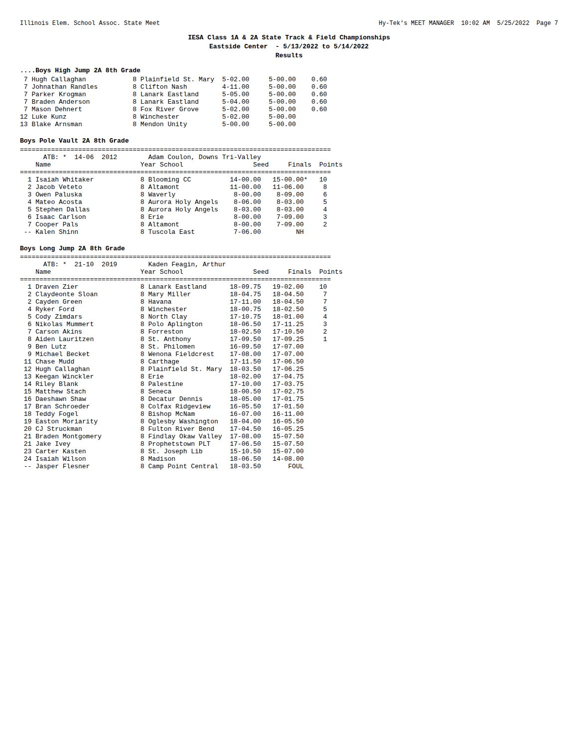Illinois Elem. School Assoc. State Meet Hy-Tek's MEET MANAGER 10:02 AM 5/25/2022 Page 7
IESA Class 1A & 2A State Track & Field Championships
Eastside Center - 5/13/2022 to 5/14/2022
Results
....Boys High Jump 2A 8th Grade
 7 Hugh Callaghan            8 Plainfield St. Mary  5-02.00     5-00.00    0.60
 7 Johnathan Randles         8 Clifton Nash         4-11.00     5-00.00    0.60
 7 Parker Krogman            8 Lanark Eastland      5-05.00     5-00.00    0.60
 7 Braden Anderson           8 Lanark Eastland      5-04.00     5-00.00    0.60
 7 Mason Dehnert             8 Fox River Grove      5-02.00     5-00.00    0.60
12 Luke Kunz                 8 Winchester           5-02.00     5-00.00
13 Blake Arnsman             8 Mendon Unity         5-00.00     5-00.00
Boys Pole Vault 2A 8th Grade
================================================================================
      ATB: *  14-06  2012        Adam Coulon, Downs Tri-Valley
    Name                       Year School                  Seed     Finals  Points
================================================================================
  1 Isaiah Whitaker            8 Blooming CC          14-00.00   15-00.00*   10
  2 Jacob Veteto               8 Altamont             11-00.00   11-06.00     8
  3 Owen Paluska               8 Waverly               8-00.00    8-09.00     6
  4 Mateo Acosta               8 Aurora Holy Angels    8-06.00    8-03.00     5
  5 Stephen Dallas             8 Aurora Holy Angels    8-03.00    8-03.00     4
  6 Isaac Carlson              8 Erie                  8-00.00    7-09.00     3
  7 Cooper Pals                8 Altamont              8-00.00    7-09.00     2
 -- Kalen Shinn                8 Tuscola East          7-06.00         NH
Boys Long Jump 2A 8th Grade
================================================================================
      ATB: *  21-10  2019        Kaden Feagin, Arthur
    Name                       Year School                  Seed     Finals  Points
================================================================================
  1 Draven Zier                8 Lanark Eastland      18-09.75   19-02.00    10
  2 Claydeonte Sloan           8 Mary Miller          18-04.75   18-04.50     7
  2 Cayden Green               8 Havana               17-11.00   18-04.50     7
  4 Ryker Ford                 8 Winchester           18-00.75   18-02.50     5
  5 Cody Zimdars               8 North Clay           17-10.75   18-01.00     4
  6 Nikolas Mummert            8 Polo Aplington       18-06.50   17-11.25     3
  7 Carson Akins               8 Forreston            18-02.50   17-10.50     2
  8 Aiden Lauritzen            8 St. Anthony          17-09.50   17-09.25     1
  9 Ben Lutz                   8 St. Philomen         16-09.50   17-07.00
  9 Michael Becket             8 Wenona Fieldcrest    17-08.00   17-07.00
 11 Chase Mudd                 8 Carthage             17-11.50   17-06.50
 12 Hugh Callaghan             8 Plainfield St. Mary  18-03.50   17-06.25
 13 Keegan Winckler            8 Erie                 18-02.00   17-04.75
 14 Riley Blank                8 Palestine            17-10.00   17-03.75
 15 Matthew Stach              8 Seneca               18-00.50   17-02.75
 16 Daeshawn Shaw              8 Decatur Dennis       18-05.00   17-01.75
 17 Bran Schroeder             8 Colfax Ridgeview     16-05.50   17-01.50
 18 Teddy Fogel                8 Bishop McNam         16-07.00   16-11.00
 19 Easton Moriarity           8 Oglesby Washington   18-04.00   16-05.50
 20 CJ Struckman               8 Fulton River Bend    17-04.50   16-05.25
 21 Braden Montgomery          8 Findlay Okaw Valley  17-08.00   15-07.50
 21 Jake Ivey                  8 Prophetstown PLT     17-06.50   15-07.50
 23 Carter Kasten              8 St. Joseph Lib       15-10.50   15-07.00
 24 Isaiah Wilson              8 Madison              18-06.50   14-08.00
 -- Jasper Flesner             8 Camp Point Central   18-03.50       FOUL